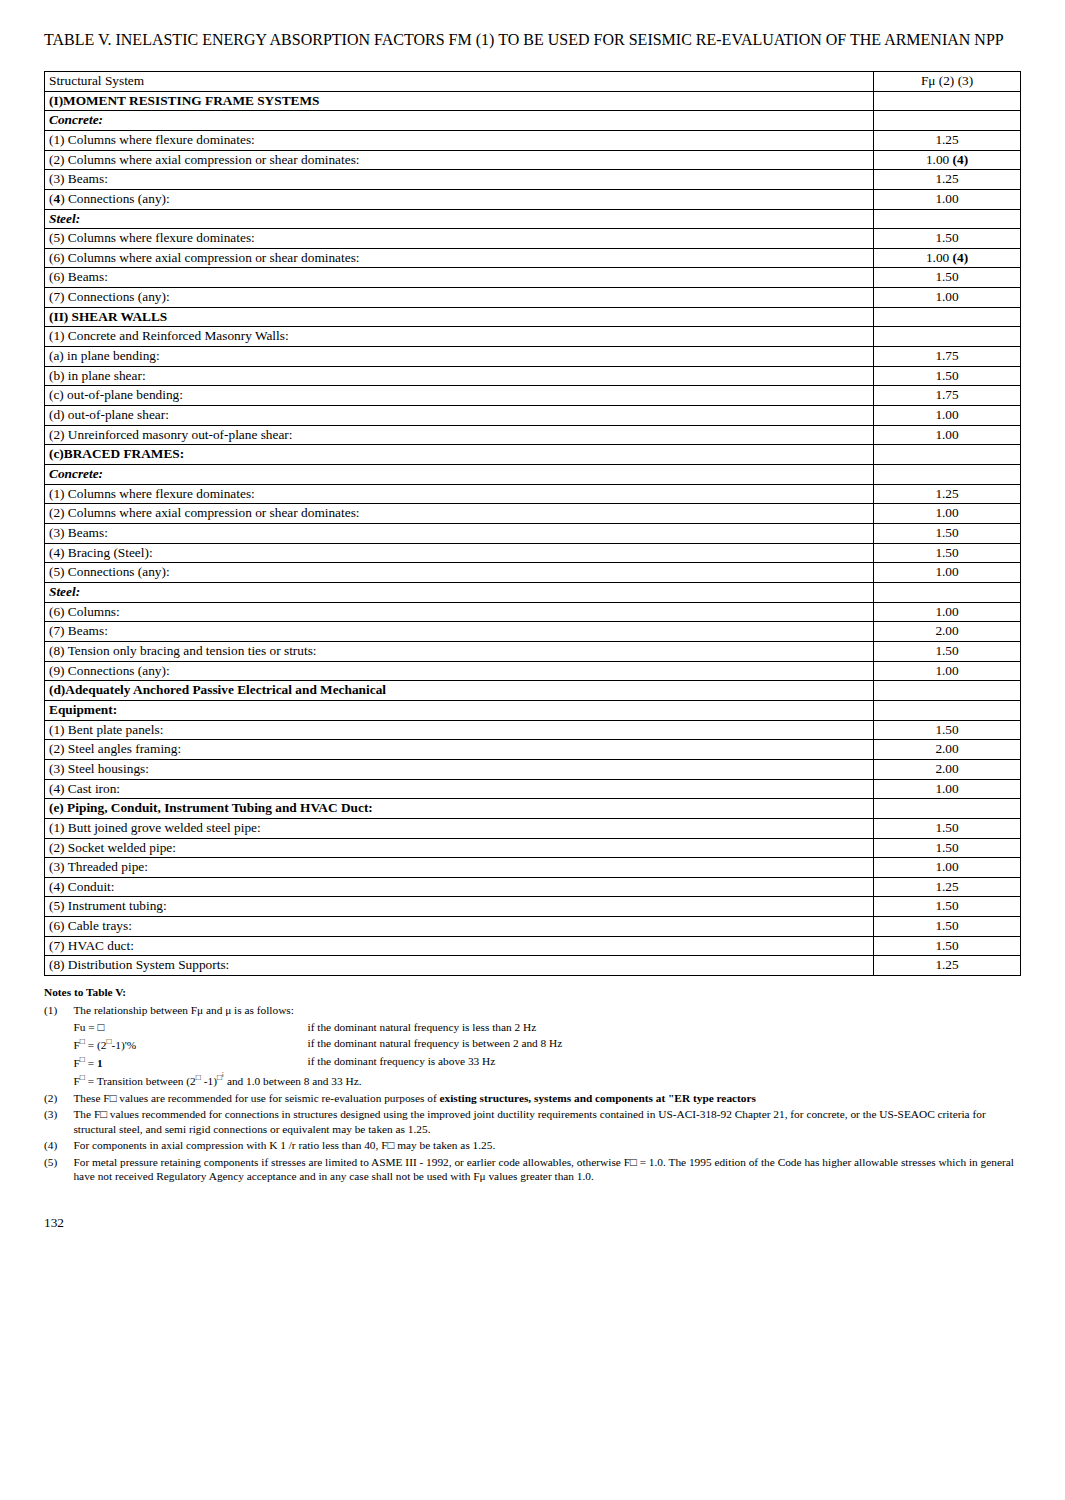Table V. Inelastic energy absorption factors Fμ (1) to be used for seismic re-evaluation of the Armenian NPP
| Structural System | Fμ (2) (3) |
| --- | --- |
| (I)MOMENT RESISTING FRAME SYSTEMS | |
| Concrete: | |
| (1) Columns where flexure dominates: | 1.25 |
| (2) Columns where axial compression or shear dominates: | 1.00 (4) |
| (3) Beams: | 1.25 |
| ( 4 ) Connections (any): | 1.00 |
| Steel: | |
| (5) Columns where flexure dominates: | 1.50 |
| (6) Columns where axial compression or shear dominates: | 1.00 (4) |
| (6) Beams: | 1.50 |
| (7) Connections (any): | 1.00 |
| (II) SHEAR WALLS | |
| (1) Concrete and Reinforced Masonry Walls: | |
| (a) in plane bending: | 1.75 |
| (b) in plane shear: | 1.50 |
| (c) out-of-plane bending: | 1.75 |
| (d) out-of-plane shear: | 1.00 |
| (2) Unreinforced masonry out-of-plane shear: | 1.00 |
| (c)BRACED FRAMES: | |
| Concrete: | |
| (1) Columns where flexure dominates: | 1.25 |
| (2) Columns where axial compression or shear dominates: | 1.00 |
| (3) Beams: | 1.50 |
| (4) Bracing (Steel): | 1.50 |
| (5) Connections (any): | 1.00 |
| Steel: | |
| (6) Columns: | 1.00 |
| (7) Beams: | 2.00 |
| (8) Tension only bracing and tension ties or struts: | 1.50 |
| (9) Connections (any): | 1.00 |
| (d)Adequately Anchored Passive Electrical and Mechanical | |
| Equipment: | |
| (1) Bent plate panels: | 1.50 |
| (2) Steel angles framing: | 2.00 |
| (3) Steel housings: | 2.00 |
| (4) Cast iron: | 1.00 |
| (e) Piping, Conduit, Instrument Tubing and HVAC Duct: | |
| (1) Butt joined grove welded steel pipe: | 1.50 |
| (2) Socket welded pipe: | 1.50 |
| (3) Threaded pipe: | 1.00 |
| (4) Conduit: | 1.25 |
| (5) Instrument tubing: | 1.50 |
| (6) Cable trays: | 1.50 |
| (7) HVAC duct: | 1.50 |
| (8) Distribution System Supports: | 1.25 |
Notes to Table V:
| (1) | The relationship between Fμ and μ is as follows: |
| | Fu = □ | if the dominant natural frequency is less than 2 Hz |
| | F □ = (2 □ -1)'% | if the dominant natural frequency is between 2 and 8 Hz |
| | F □ = 1 | if the dominant frequency is above 33 Hz |
| | F □ = Transition between (2 □ -1) □ⁱ and 1.0 between 8 and 33 Hz. |
| (2) | These F□ values are recommended for use for seismic re-evaluation purposes of existing structures, systems and components at "ER type reactors |
| (3) | The F□ values recommended for connections in structures designed using the improved joint ductility requirements contained in US-ACI-318-92 Chapter 21, for concrete, or the US-SEAOC criteria for structural steel, and semi rigid connections or equivalent may be taken as 1.25. |
| (4) | For components in axial compression with K 1 /r ratio less than 40, F□ may be taken as 1.25. |
| (5) | For metal pressure retaining components if stresses are limited to ASME III - 1992, or earlier code allowables, otherwise F□ = 1.0. The 1995 edition of the Code has higher allowable stresses which in general have not received Regulatory Agency acceptance and in any case shall not be used with Fμ values greater than 1.0. |
132